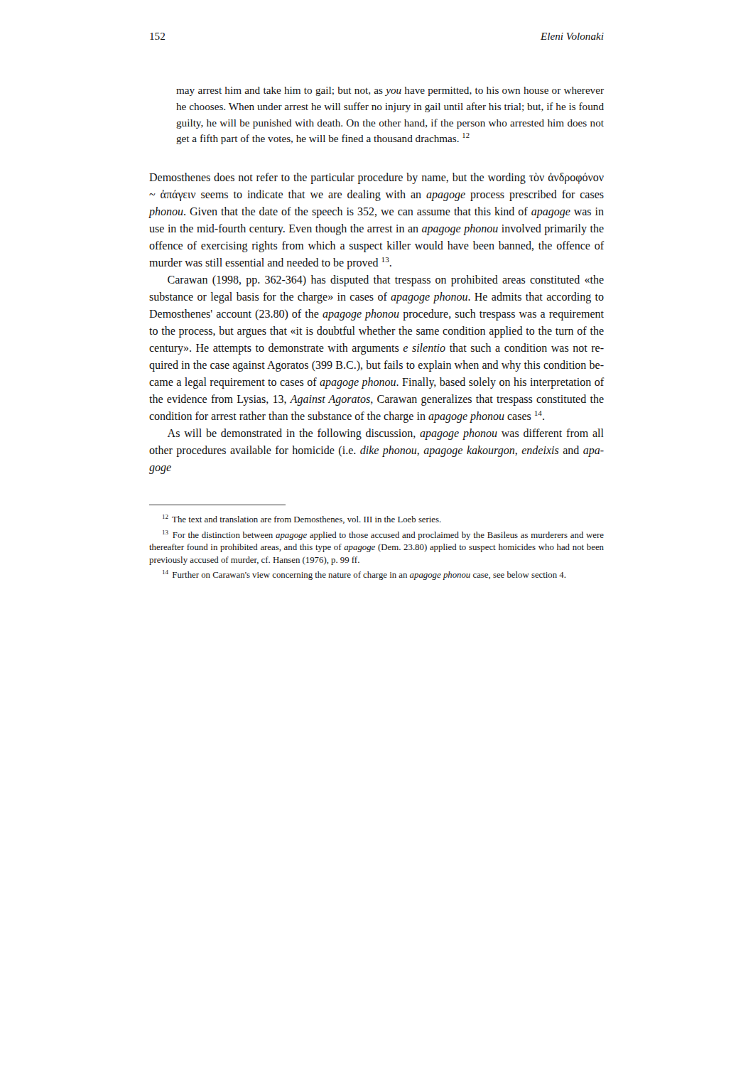152 Eleni Volonaki
may arrest him and take him to gail; but not, as you have permitted, to his own house or wherever he chooses. When under arrest he will suffer no injury in gail until after his trial; but, if he is found guilty, he will be punished with death. On the other hand, if the person who arrested him does not get a fifth part of the votes, he will be fined a thousand drachmas. 12
Demosthenes does not refer to the particular procedure by name, but the wording τὸν ἀνδροφόνον ~ ἀπάγειν seems to indicate that we are dealing with an apagoge process prescribed for cases phonou. Given that the date of the speech is 352, we can assume that this kind of apagoge was in use in the mid-fourth century. Even though the arrest in an apagoge phonou involved primarily the offence of exercising rights from which a suspect killer would have been banned, the offence of murder was still essential and needed to be proved 13.
Carawan (1998, pp. 362-364) has disputed that trespass on prohibited areas constituted «the substance or legal basis for the charge» in cases of apagoge phonou. He admits that according to Demosthenes' account (23.80) of the apagoge phonou procedure, such trespass was a requirement to the process, but argues that «it is doubtful whether the same condition applied to the turn of the century». He attempts to demonstrate with arguments e silentio that such a condition was not required in the case against Agoratos (399 B.C.), but fails to explain when and why this condition became a legal requirement to cases of apagoge phonou. Finally, based solely on his interpretation of the evidence from Lysias, 13, Against Agoratos, Carawan generalizes that trespass constituted the condition for arrest rather than the substance of the charge in apagoge phonou cases 14.
As will be demonstrated in the following discussion, apagoge phonou was different from all other procedures available for homicide (i.e. dike phonou, apagoge kakourgon, endeixis and apagoge
12 The text and translation are from Demosthenes, vol. III in the Loeb series.
13 For the distinction between apagoge applied to those accused and proclaimed by the Basileus as murderers and were thereafter found in prohibited areas, and this type of apagoge (Dem. 23.80) applied to suspect homicides who had not been previously accused of murder, cf. Hansen (1976), p. 99 ff.
14 Further on Carawan's view concerning the nature of charge in an apagoge phonou case, see below section 4.